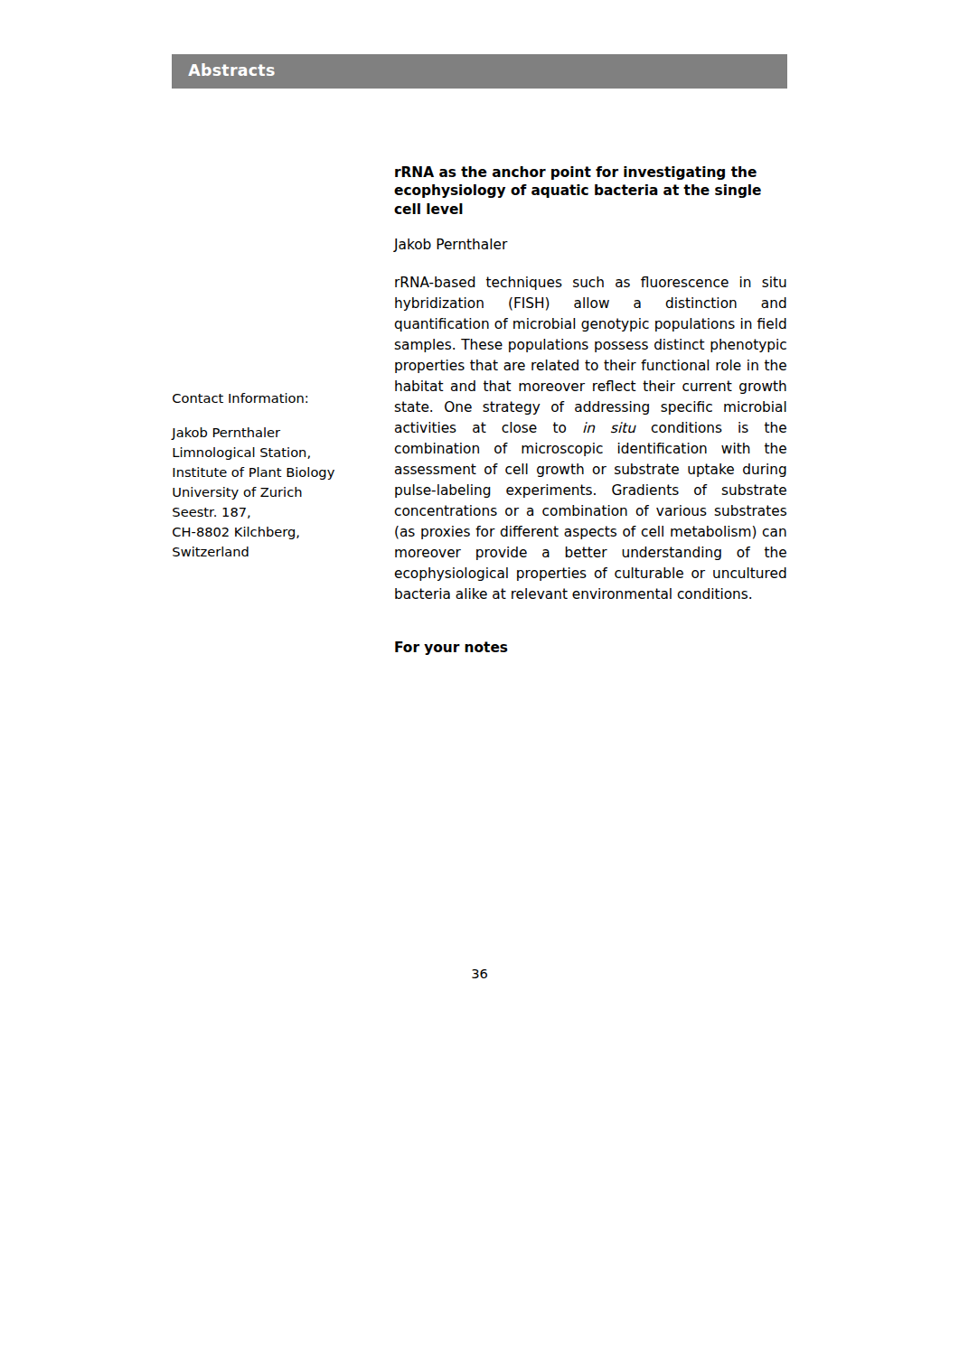Abstracts
Contact Information:
Jakob Pernthaler
Limnological Station,
Institute of Plant Biology
University of Zurich
Seestr. 187,
CH-8802 Kilchberg,
Switzerland
rRNA as the anchor point for investigating the ecophysiology of aquatic bacteria at the single cell level
Jakob Pernthaler
rRNA-based techniques such as fluorescence in situ hybridization (FISH) allow a distinction and quantification of microbial genotypic populations in field samples. These populations possess distinct phenotypic properties that are related to their functional role in the habitat and that moreover reflect their current growth state. One strategy of addressing specific microbial activities at close to in situ conditions is the combination of microscopic identification with the assessment of cell growth or substrate uptake during pulse-labeling experiments. Gradients of substrate concentrations or a combination of various substrates (as proxies for different aspects of cell metabolism) can moreover provide a better understanding of the ecophysiological properties of culturable or uncultured bacteria alike at relevant environmental conditions.
For your notes
36